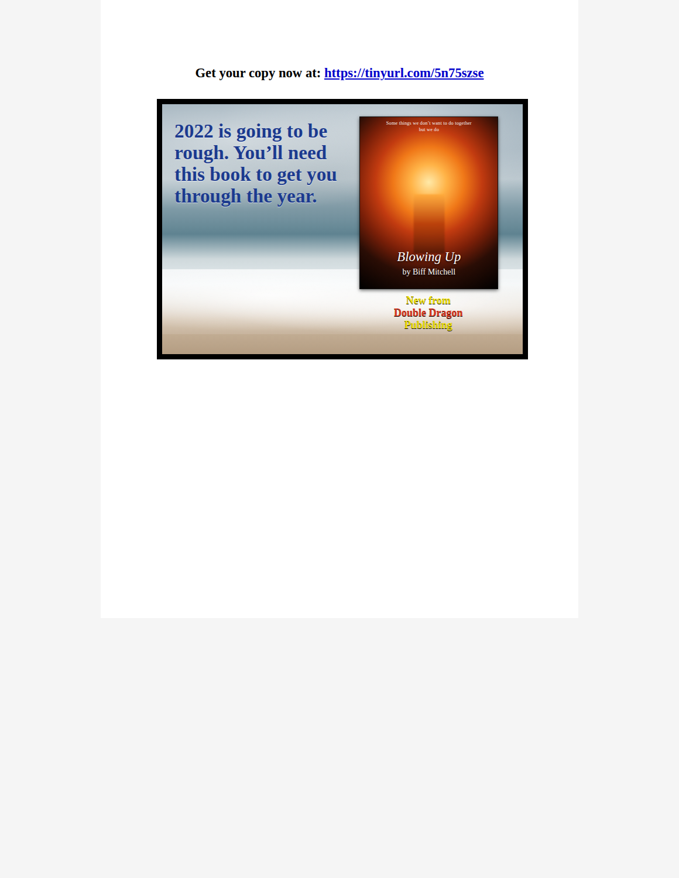Get your copy now at: https://tinyurl.com/5n75szse
2022 is going to be rough. You’ll need this book to get you through the year.
Some things we don’t want to do together
but we do
Blowing Up
by Biff Mitchell
New from
Double Dragon
Publishing
Promotional graphic for Blowing Up by Biff Mitchell, new from Double Dragon Publishing. Text reads: 2022 is going to be rough. You'll need this book to get you through the year.